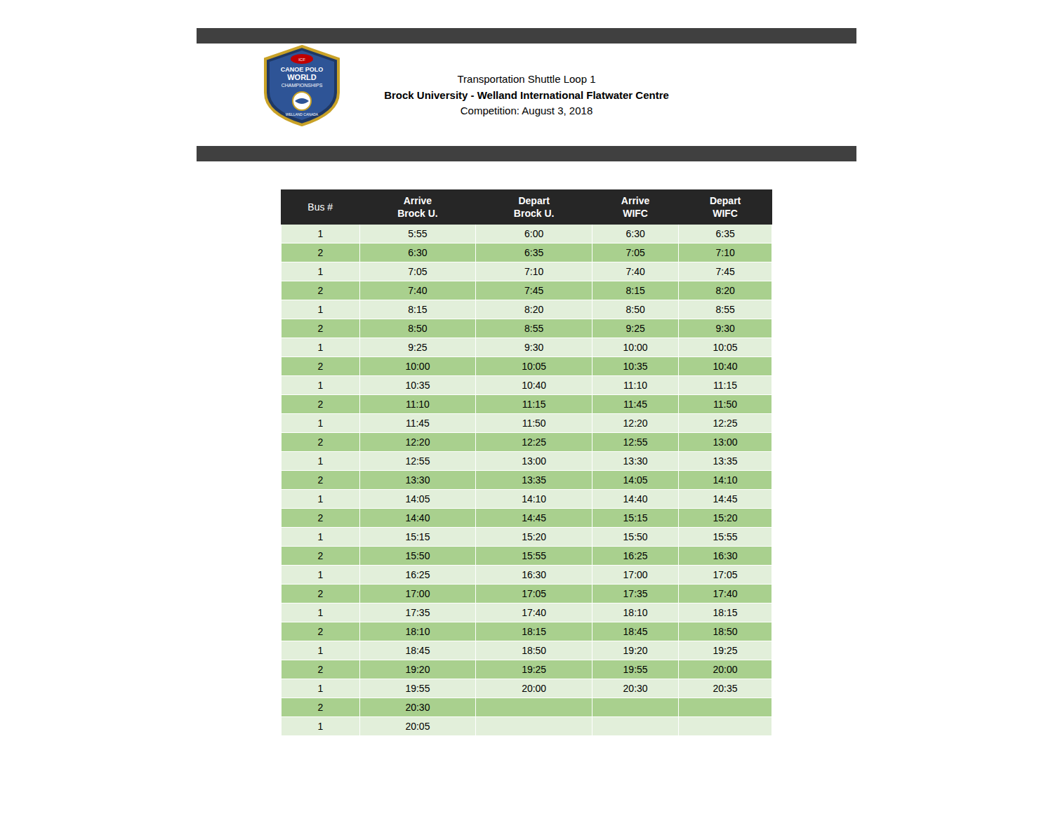ICF CANOE POLO WORLD CHAMPIONSHIPS WELLAND CANADA
Transportation Shuttle Loop 1
Brock University - Welland International Flatwater Centre
Competition: August 3, 2018
| Bus # | Arrive Brock U. | Depart Brock U. | Arrive WIFC | Depart WIFC |
| --- | --- | --- | --- | --- |
| 1 | 5:55 | 6:00 | 6:30 | 6:35 |
| 2 | 6:30 | 6:35 | 7:05 | 7:10 |
| 1 | 7:05 | 7:10 | 7:40 | 7:45 |
| 2 | 7:40 | 7:45 | 8:15 | 8:20 |
| 1 | 8:15 | 8:20 | 8:50 | 8:55 |
| 2 | 8:50 | 8:55 | 9:25 | 9:30 |
| 1 | 9:25 | 9:30 | 10:00 | 10:05 |
| 2 | 10:00 | 10:05 | 10:35 | 10:40 |
| 1 | 10:35 | 10:40 | 11:10 | 11:15 |
| 2 | 11:10 | 11:15 | 11:45 | 11:50 |
| 1 | 11:45 | 11:50 | 12:20 | 12:25 |
| 2 | 12:20 | 12:25 | 12:55 | 13:00 |
| 1 | 12:55 | 13:00 | 13:30 | 13:35 |
| 2 | 13:30 | 13:35 | 14:05 | 14:10 |
| 1 | 14:05 | 14:10 | 14:40 | 14:45 |
| 2 | 14:40 | 14:45 | 15:15 | 15:20 |
| 1 | 15:15 | 15:20 | 15:50 | 15:55 |
| 2 | 15:50 | 15:55 | 16:25 | 16:30 |
| 1 | 16:25 | 16:30 | 17:00 | 17:05 |
| 2 | 17:00 | 17:05 | 17:35 | 17:40 |
| 1 | 17:35 | 17:40 | 18:10 | 18:15 |
| 2 | 18:10 | 18:15 | 18:45 | 18:50 |
| 1 | 18:45 | 18:50 | 19:20 | 19:25 |
| 2 | 19:20 | 19:25 | 19:55 | 20:00 |
| 1 | 19:55 | 20:00 | 20:30 | 20:35 |
| 2 | 20:30 | | | |
| 1 | 20:05 | | | |